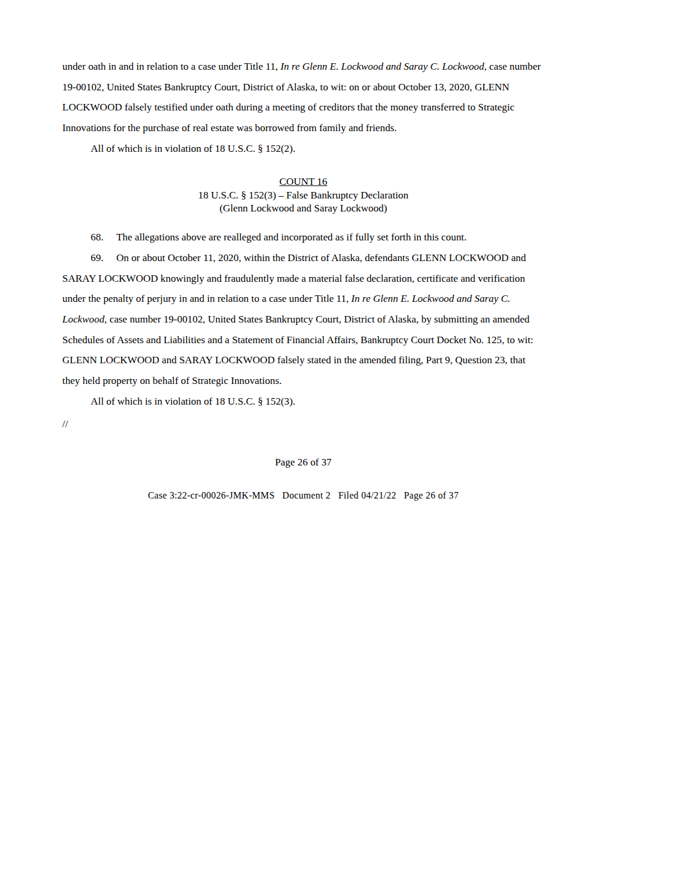under oath in and in relation to a case under Title 11, In re Glenn E. Lockwood and Saray C. Lockwood, case number 19-00102, United States Bankruptcy Court, District of Alaska, to wit: on or about October 13, 2020, GLENN LOCKWOOD falsely testified under oath during a meeting of creditors that the money transferred to Strategic Innovations for the purchase of real estate was borrowed from family and friends.
All of which is in violation of 18 U.S.C. § 152(2).
COUNT 16
18 U.S.C. § 152(3) – False Bankruptcy Declaration
(Glenn Lockwood and Saray Lockwood)
68. The allegations above are realleged and incorporated as if fully set forth in this count.
69. On or about October 11, 2020, within the District of Alaska, defendants GLENN LOCKWOOD and SARAY LOCKWOOD knowingly and fraudulently made a material false declaration, certificate and verification under the penalty of perjury in and in relation to a case under Title 11, In re Glenn E. Lockwood and Saray C. Lockwood, case number 19-00102, United States Bankruptcy Court, District of Alaska, by submitting an amended Schedules of Assets and Liabilities and a Statement of Financial Affairs, Bankruptcy Court Docket No. 125, to wit: GLENN LOCKWOOD and SARAY LOCKWOOD falsely stated in the amended filing, Part 9, Question 23, that they held property on behalf of Strategic Innovations.
All of which is in violation of 18 U.S.C. § 152(3).
//
Page 26 of 37
Case 3:22-cr-00026-JMK-MMS Document 2 Filed 04/21/22 Page 26 of 37